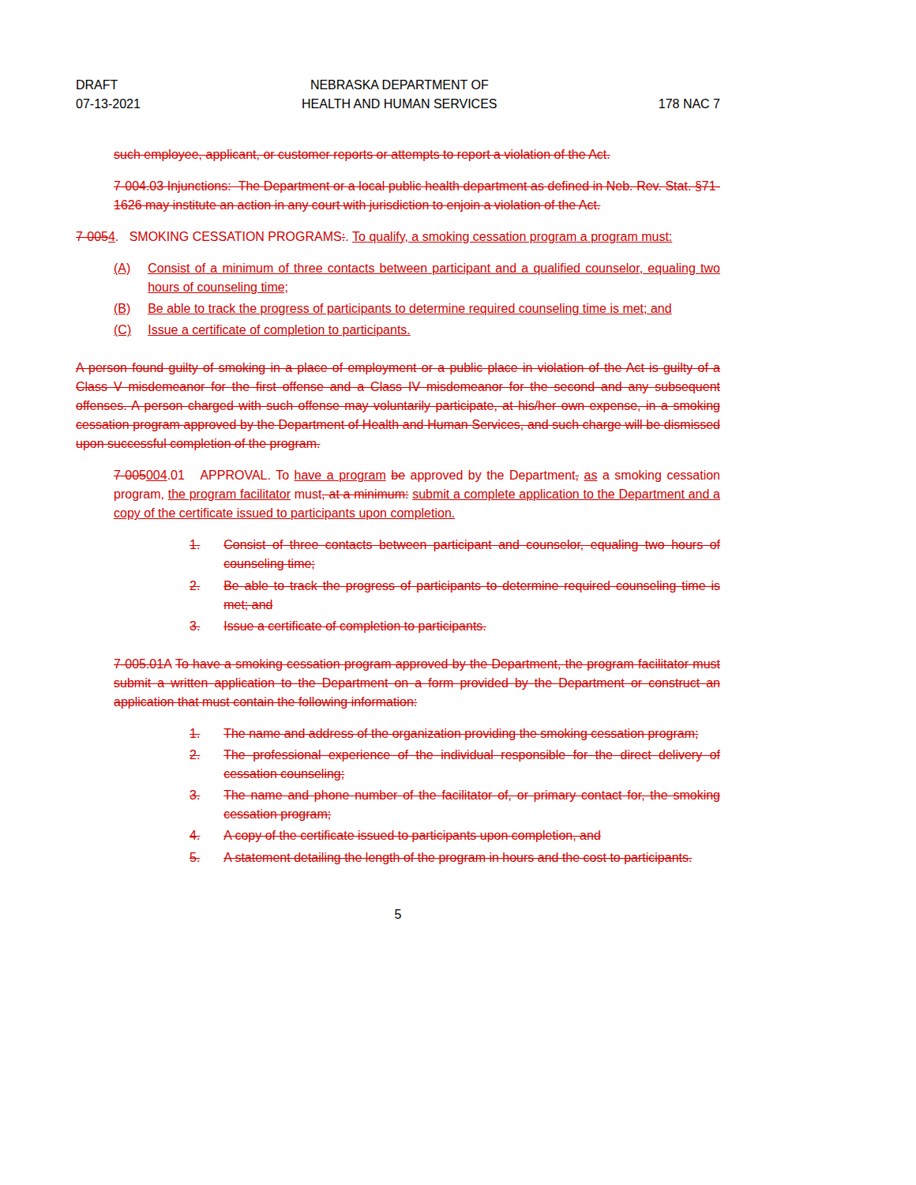DRAFT
07-13-2021
NEBRASKA DEPARTMENT OF
HEALTH AND HUMAN SERVICES
178 NAC 7
such employee, applicant, or customer reports or attempts to report a violation of the Act.
7-004.03 Injunctions: The Department or a local public health department as defined in Neb. Rev. Stat. §71-1626 may institute an action in any court with jurisdiction to enjoin a violation of the Act.
7-0054. SMOKING CESSATION PROGRAMS:. To qualify, a smoking cessation program a program must:
(A)
Consist of a minimum of three contacts between participant and a qualified counselor, equaling two hours of counseling time;
(B)
Be able to track the progress of participants to determine required counseling time is met; and
(C)
Issue a certificate of completion to participants.
A person found guilty of smoking in a place of employment or a public place in violation of the Act is guilty of a Class V misdemeanor for the first offense and a Class IV misdemeanor for the second and any subsequent offenses. A person charged with such offense may voluntarily participate, at his/her own expense, in a smoking cessation program approved by the Department of Health and Human Services, and such charge will be dismissed upon successful completion of the program.
7-005004.01 APPROVAL. To have a program be approved by the Department, as a smoking cessation program, the program facilitator must, at a minimum: submit a complete application to the Department and a copy of the certificate issued to participants upon completion.
1.
Consist of three contacts between participant and counselor, equaling two hours of counseling time;
2.
Be able to track the progress of participants to determine required counseling time is met; and
3.
Issue a certificate of completion to participants.
7-005.01A To have a smoking cessation program approved by the Department, the program facilitator must submit a written application to the Department on a form provided by the Department or construct an application that must contain the following information:
1.
The name and address of the organization providing the smoking cessation program;
2.
The professional experience of the individual responsible for the direct delivery of cessation counseling;
3.
The name and phone number of the facilitator of, or primary contact for, the smoking cessation program;
4.
A copy of the certificate issued to participants upon completion, and
5.
A statement detailing the length of the program in hours and the cost to participants.
5